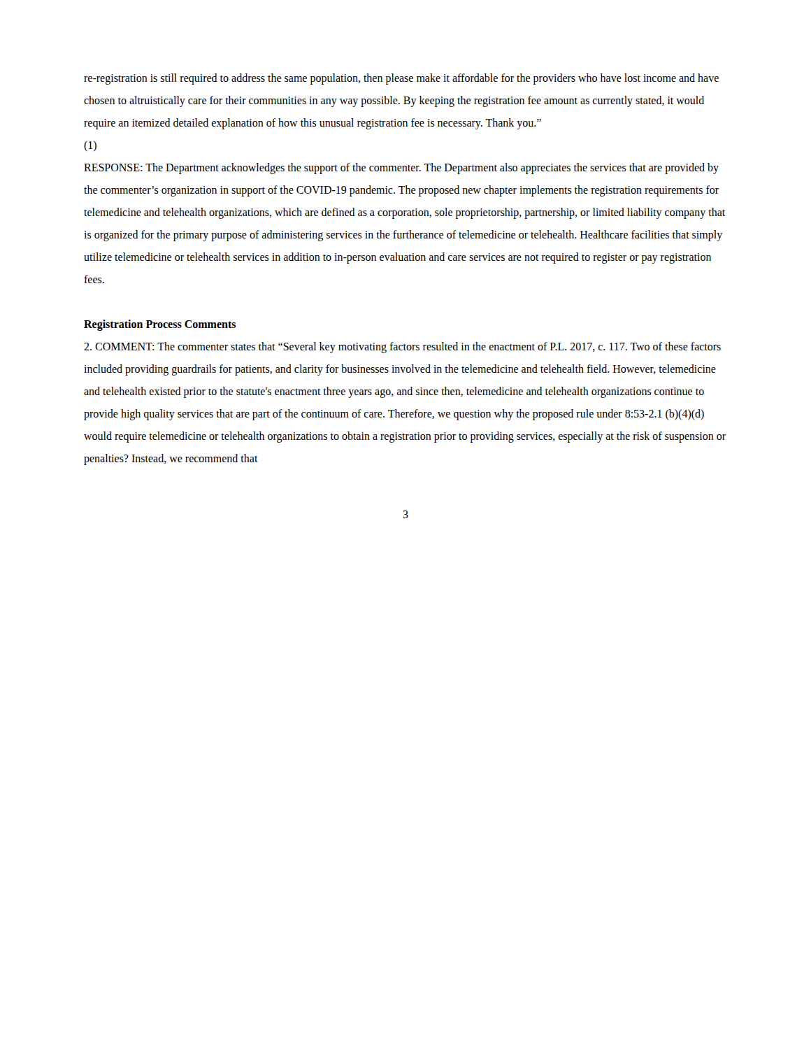re-registration is still required to address the same population, then please make it affordable for the providers who have lost income and have chosen to altruistically care for their communities in any way possible. By keeping the registration fee amount as currently stated, it would require an itemized detailed explanation of how this unusual registration fee is necessary. Thank you.”
(1)
RESPONSE: The Department acknowledges the support of the commenter. The Department also appreciates the services that are provided by the commenter’s organization in support of the COVID-19 pandemic. The proposed new chapter implements the registration requirements for telemedicine and telehealth organizations, which are defined as a corporation, sole proprietorship, partnership, or limited liability company that is organized for the primary purpose of administering services in the furtherance of telemedicine or telehealth. Healthcare facilities that simply utilize telemedicine or telehealth services in addition to in-person evaluation and care services are not required to register or pay registration fees.
Registration Process Comments
2. COMMENT: The commenter states that “Several key motivating factors resulted in the enactment of P.L. 2017, c. 117. Two of these factors included providing guardrails for patients, and clarity for businesses involved in the telemedicine and telehealth field. However, telemedicine and telehealth existed prior to the statute's enactment three years ago, and since then, telemedicine and telehealth organizations continue to provide high quality services that are part of the continuum of care. Therefore, we question why the proposed rule under 8:53-2.1 (b)(4)(d) would require telemedicine or telehealth organizations to obtain a registration prior to providing services, especially at the risk of suspension or penalties? Instead, we recommend that
3